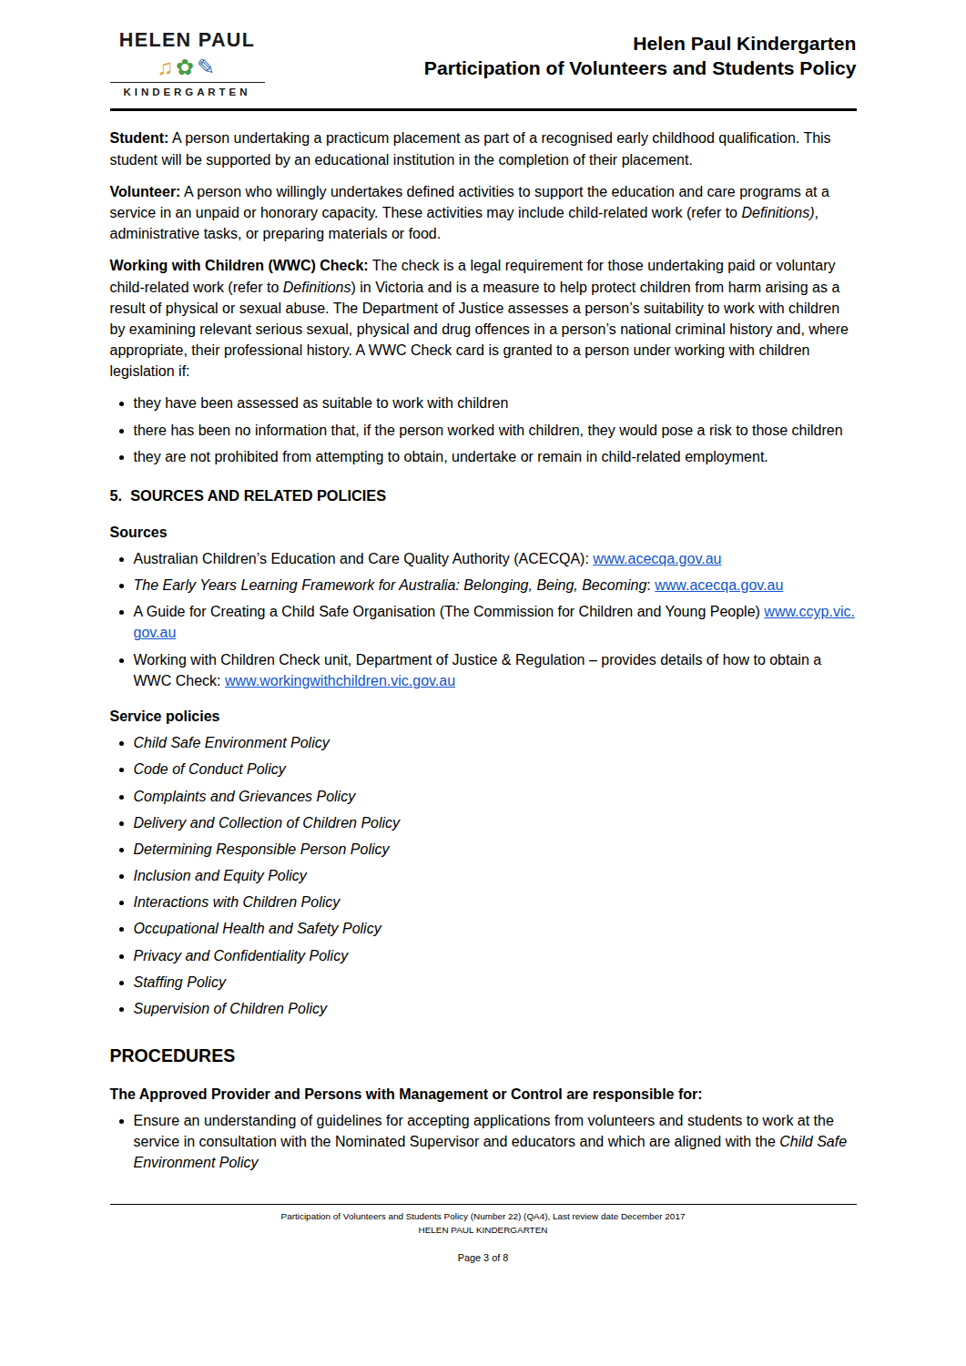HELEN PAUL
♫✿✎
KINDERGARTEN
Helen Paul Kindergarten
Participation of Volunteers and Students Policy
Student: A person undertaking a practicum placement as part of a recognised early childhood qualification. This student will be supported by an educational institution in the completion of their placement.
Volunteer: A person who willingly undertakes defined activities to support the education and care programs at a service in an unpaid or honorary capacity. These activities may include child-related work (refer to Definitions), administrative tasks, or preparing materials or food.
Working with Children (WWC) Check: The check is a legal requirement for those undertaking paid or voluntary child-related work (refer to Definitions) in Victoria and is a measure to help protect children from harm arising as a result of physical or sexual abuse. The Department of Justice assesses a person’s suitability to work with children by examining relevant serious sexual, physical and drug offences in a person’s national criminal history and, where appropriate, their professional history. A WWC Check card is granted to a person under working with children legislation if:
they have been assessed as suitable to work with children
there has been no information that, if the person worked with children, they would pose a risk to those children
they are not prohibited from attempting to obtain, undertake or remain in child-related employment.
5. SOURCES AND RELATED POLICIES
Sources
Australian Children’s Education and Care Quality Authority (ACECQA): www.acecqa.gov.au
The Early Years Learning Framework for Australia: Belonging, Being, Becoming: www.acecqa.gov.au
A Guide for Creating a Child Safe Organisation (The Commission for Children and Young People) www.ccyp.vic.gov.au
Working with Children Check unit, Department of Justice & Regulation – provides details of how to obtain a WWC Check: www.workingwithchildren.vic.gov.au
Service policies
Child Safe Environment Policy
Code of Conduct Policy
Complaints and Grievances Policy
Delivery and Collection of Children Policy
Determining Responsible Person Policy
Inclusion and Equity Policy
Interactions with Children Policy
Occupational Health and Safety Policy
Privacy and Confidentiality Policy
Staffing Policy
Supervision of Children Policy
PROCEDURES
The Approved Provider and Persons with Management or Control are responsible for:
Ensure an understanding of guidelines for accepting applications from volunteers and students to work at the service in consultation with the Nominated Supervisor and educators and which are aligned with the Child Safe Environment Policy
Participation of Volunteers and Students Policy (Number 22) (QA4), Last review date December 2017
HELEN PAUL KINDERGARTEN
Page 3 of 8